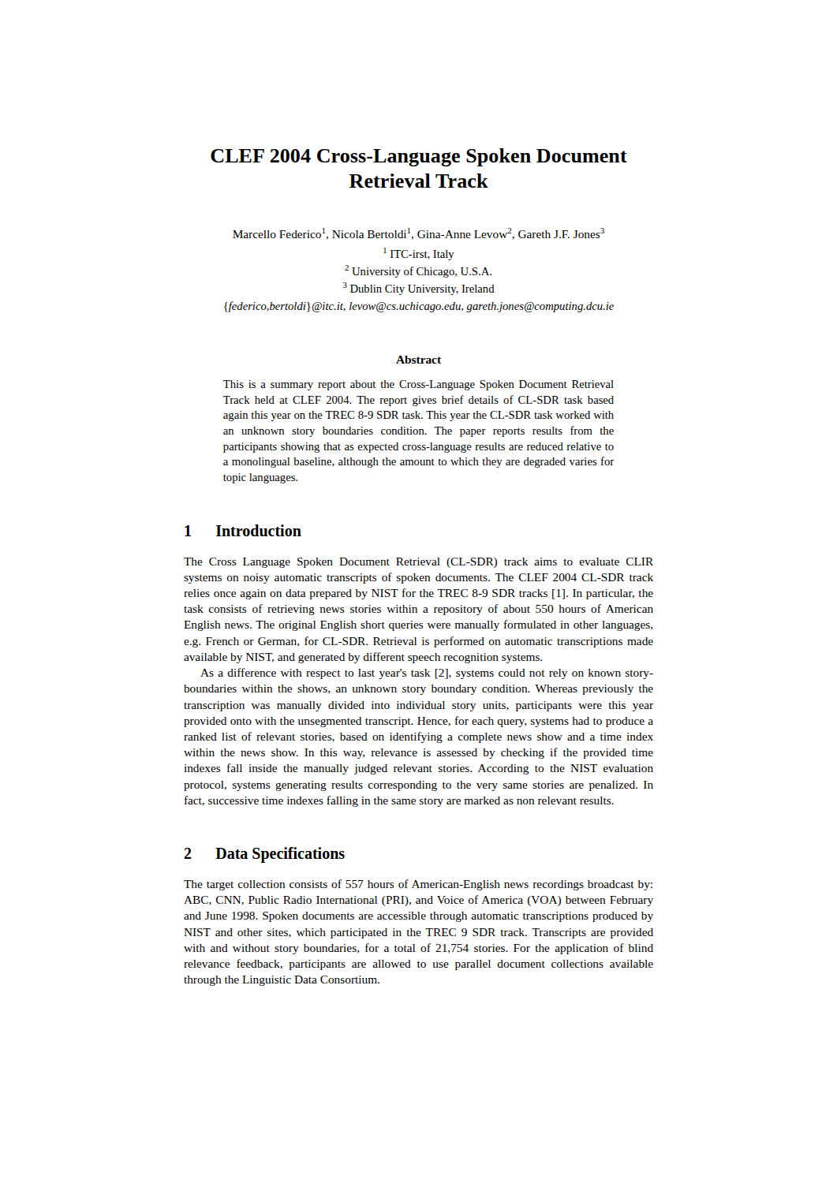CLEF 2004 Cross-Language Spoken Document
Retrieval Track
Marcello Federico1, Nicola Bertoldi1, Gina-Anne Levow2, Gareth J.F. Jones3
1 ITC-irst, Italy
2 University of Chicago, U.S.A.
3 Dublin City University, Ireland
{federico,bertoldi}@itc.it, levow@cs.uchicago.edu, gareth.jones@computing.dcu.ie
Abstract
This is a summary report about the Cross-Language Spoken Document Retrieval Track held at CLEF 2004. The report gives brief details of CL-SDR task based again this year on the TREC 8-9 SDR task. This year the CL-SDR task worked with an unknown story boundaries condition. The paper reports results from the participants showing that as expected cross-language results are reduced relative to a monolingual baseline, although the amount to which they are degraded varies for topic languages.
1 Introduction
The Cross Language Spoken Document Retrieval (CL-SDR) track aims to evaluate CLIR systems on noisy automatic transcripts of spoken documents. The CLEF 2004 CL-SDR track relies once again on data prepared by NIST for the TREC 8-9 SDR tracks [1]. In particular, the task consists of retrieving news stories within a repository of about 550 hours of American English news. The original English short queries were manually formulated in other languages, e.g. French or German, for CL-SDR. Retrieval is performed on automatic transcriptions made available by NIST, and generated by different speech recognition systems.
As a difference with respect to last year's task [2], systems could not rely on known story-boundaries within the shows, an unknown story boundary condition. Whereas previously the transcription was manually divided into individual story units, participants were this year provided onto with the unsegmented transcript. Hence, for each query, systems had to produce a ranked list of relevant stories, based on identifying a complete news show and a time index within the news show. In this way, relevance is assessed by checking if the provided time indexes fall inside the manually judged relevant stories. According to the NIST evaluation protocol, systems generating results corresponding to the very same stories are penalized. In fact, successive time indexes falling in the same story are marked as non relevant results.
2 Data Specifications
The target collection consists of 557 hours of American-English news recordings broadcast by: ABC, CNN, Public Radio International (PRI), and Voice of America (VOA) between February and June 1998. Spoken documents are accessible through automatic transcriptions produced by NIST and other sites, which participated in the TREC 9 SDR track. Transcripts are provided with and without story boundaries, for a total of 21,754 stories. For the application of blind relevance feedback, participants are allowed to use parallel document collections available through the Linguistic Data Consortium.